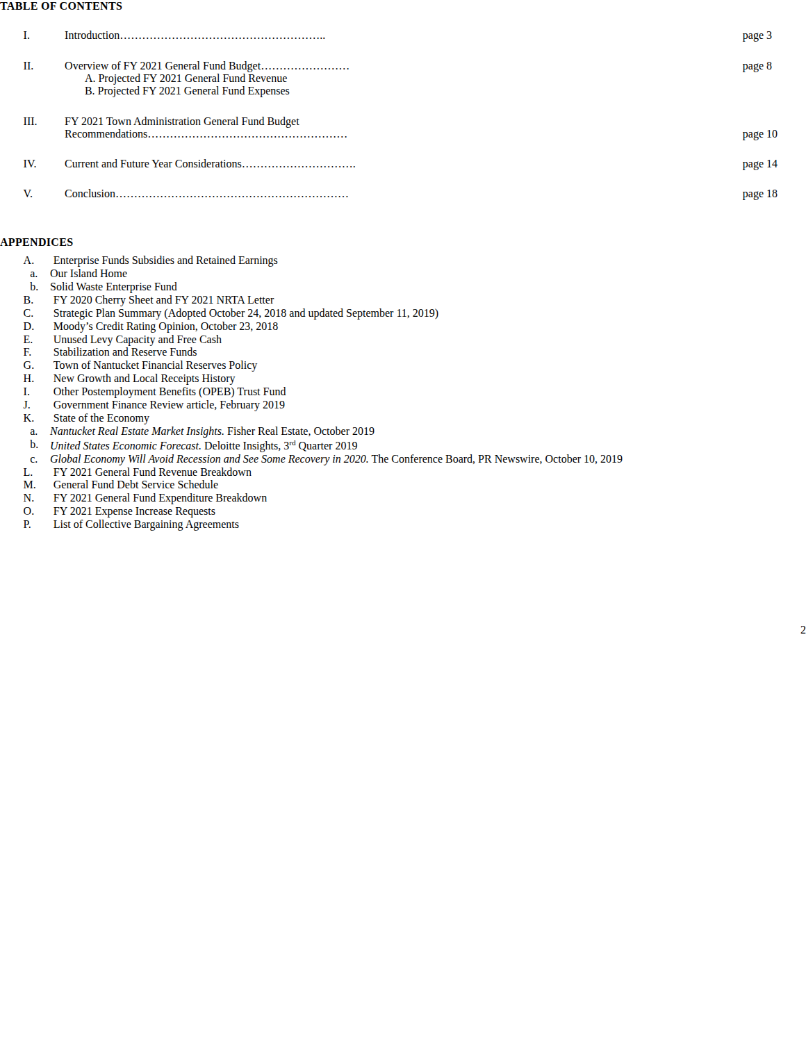TABLE OF CONTENTS
I.
Introduction………………………………………………..
page 3
II.
Overview of FY 2021 General Fund Budget…………………… A. Projected FY 2021 General Fund Revenue B. Projected FY 2021 General Fund Expenses
page 8
III.
FY 2021 Town Administration General Fund Budget
Recommendations………………………………………………
page 10
IV.
Current and Future Year Considerations………………………….
page 14
V.
Conclusion………………………………………………………
page 18
APPENDICES
A. Enterprise Funds Subsidies and Retained Earnings
a. Our Island Home
b. Solid Waste Enterprise Fund
B. FY 2020 Cherry Sheet and FY 2021 NRTA Letter
C. Strategic Plan Summary (Adopted October 24, 2018 and updated September 11, 2019)
D. Moody’s Credit Rating Opinion, October 23, 2018
E. Unused Levy Capacity and Free Cash
F. Stabilization and Reserve Funds
G. Town of Nantucket Financial Reserves Policy
H. New Growth and Local Receipts History
I. Other Postemployment Benefits (OPEB) Trust Fund
J. Government Finance Review article, February 2019
K. State of the Economy
a. Nantucket Real Estate Market Insights. Fisher Real Estate, October 2019
b. United States Economic Forecast. Deloitte Insights, 3rd Quarter 2019
c. Global Economy Will Avoid Recession and See Some Recovery in 2020. The Conference Board, PR Newswire, October 10, 2019
L. FY 2021 General Fund Revenue Breakdown
M. General Fund Debt Service Schedule
N. FY 2021 General Fund Expenditure Breakdown
O. FY 2021 Expense Increase Requests
P. List of Collective Bargaining Agreements
2